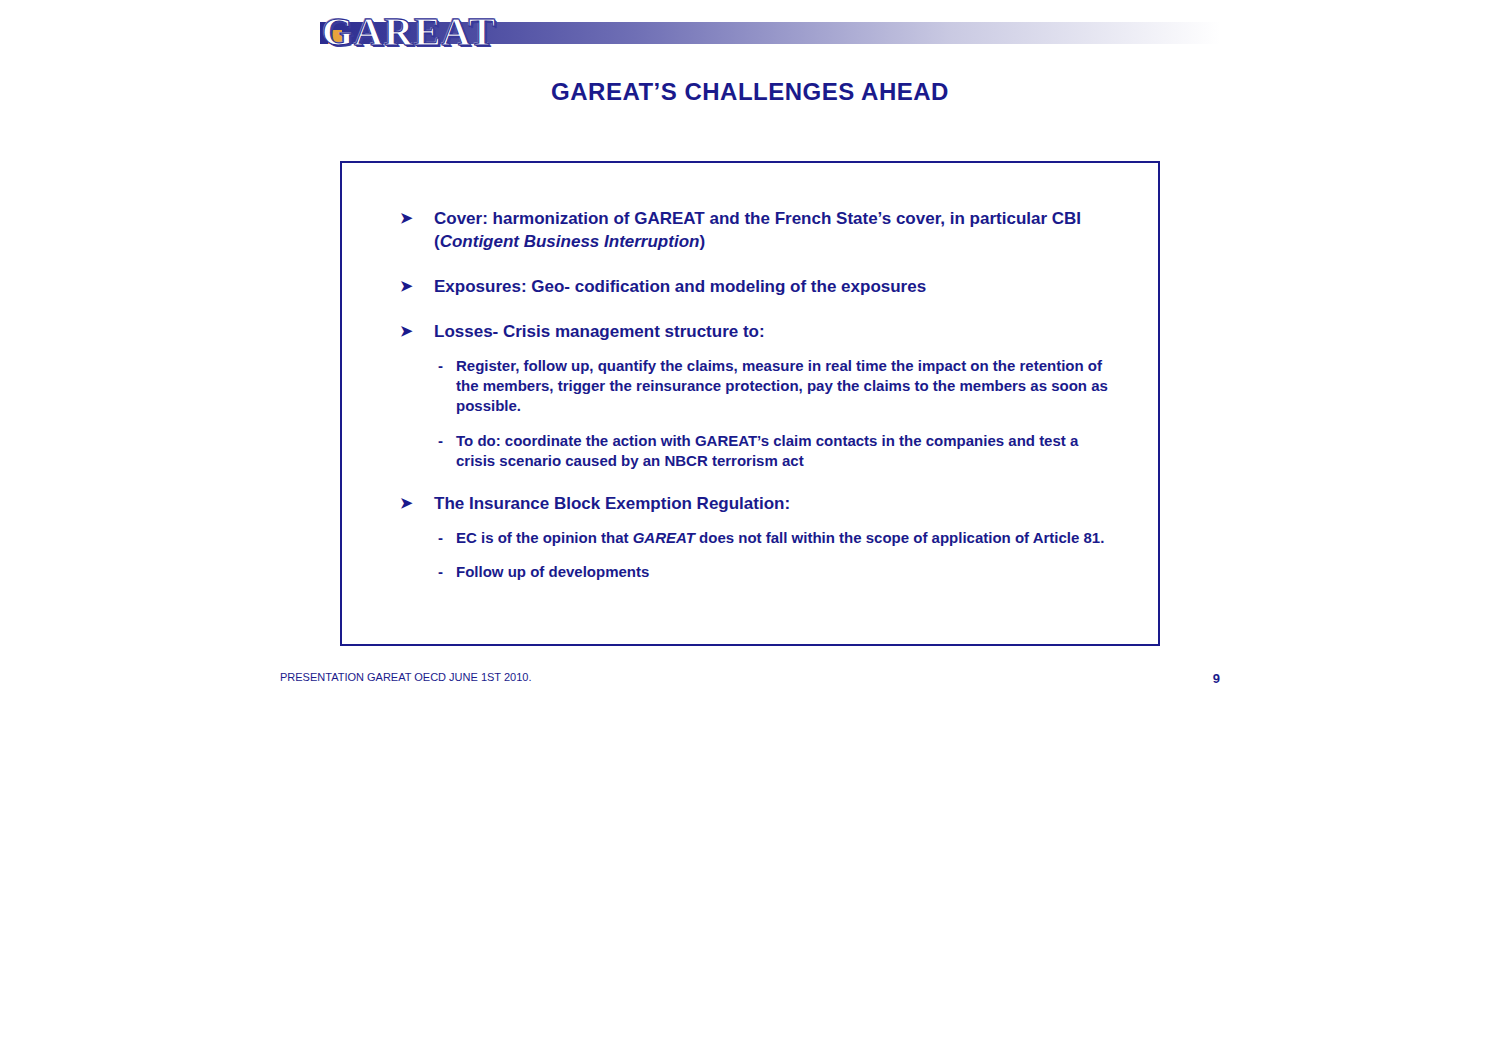GAREAT
GAREAT’S CHALLENGES AHEAD
Cover: harmonization of GAREAT and the French State’s cover, in particular CBI (Contigent Business Interruption)
Exposures: Geo- codification and modeling of the exposures
Losses- Crisis management structure to:
Register, follow up, quantify the claims, measure in real time the impact on the retention of the members, trigger the reinsurance protection, pay the claims to the members as soon as possible.
To do: coordinate the action with GAREAT’s claim contacts in the companies and test a crisis scenario caused by an NBCR terrorism act
The Insurance Block Exemption Regulation:
EC is of the opinion that GAREAT does not fall within the scope of application of Article 81.
Follow up of developments
PRESENTATION GAREAT OECD JUNE 1ST 2010. 9